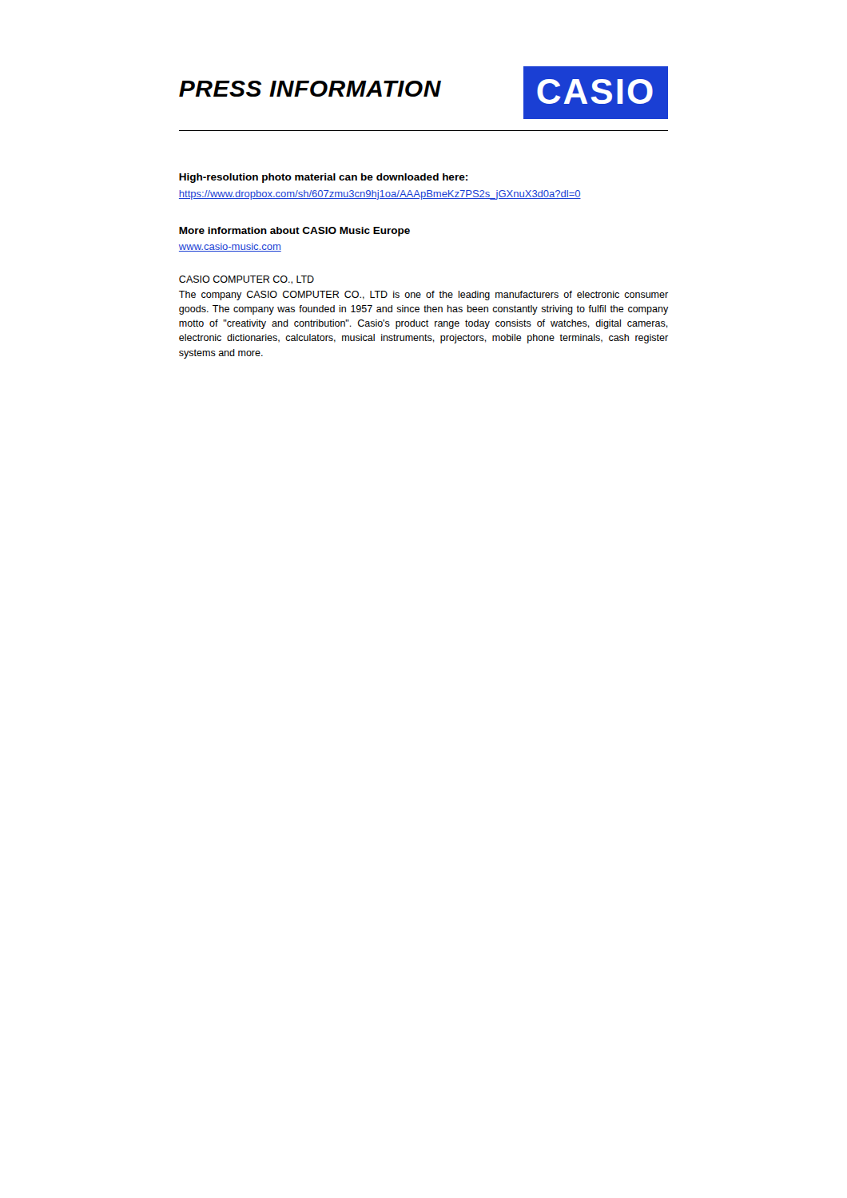PRESS INFORMATION
CASIO
High-resolution photo material can be downloaded here:
https://www.dropbox.com/sh/607zmu3cn9hj1oa/AAApBmeKz7PS2s_jGXnuX3d0a?dl=0
More information about CASIO Music Europe
www.casio-music.com
CASIO COMPUTER CO., LTD The company CASIO COMPUTER CO., LTD is one of the leading manufacturers of electronic consumer goods. The company was founded in 1957 and since then has been constantly striving to fulfil the company motto of "creativity and contribution". Casio's product range today consists of watches, digital cameras, electronic dictionaries, calculators, musical instruments, projectors, mobile phone terminals, cash register systems and more.